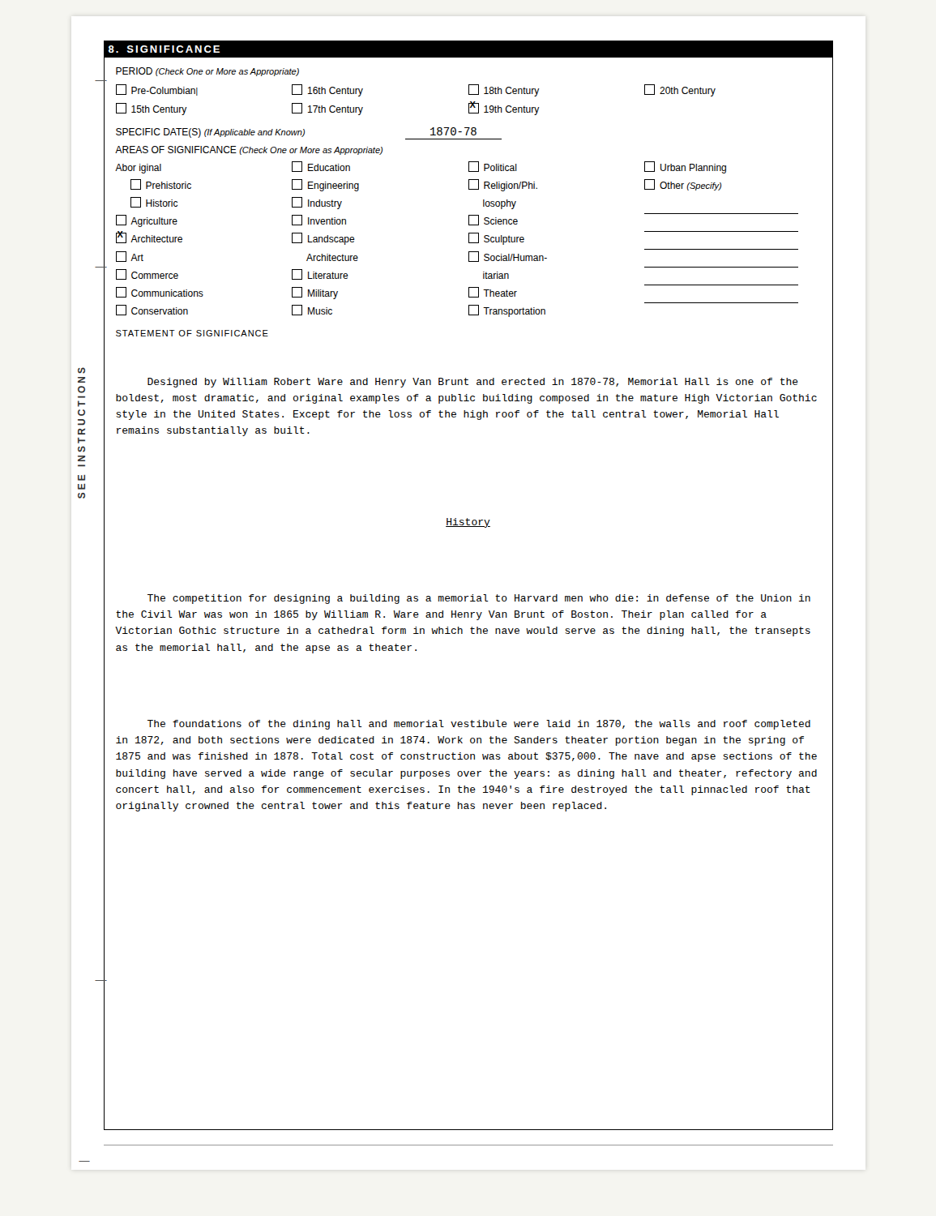SEE INSTRUCTIONS
—
—
—
8. SIGNIFICANCE
PERIOD (Check One or More as Appropriate)
Pre-Columbian|
15th Century
16th Century
17th Century
18th Century
19th Century
20th Century
SPECIFIC DATE(S) (If Applicable and Known) 1870-78
AREAS OF SIGNIFICANCE (Check One or More as Appropriate)
Abor iginal
Prehistoric
Historic
Agriculture
Architecture
Art
Commerce
Communications
Conservation
Education
Engineering
Industry
Invention
Landscape
Architecture
Literature
Military
Music
Political
Religion/Phi.
losophy
Science
Sculpture
Social/Human-
itarian
Theater
Transportation
Urban Planning
Other (Specify)
STATEMENT OF SIGNIFICANCE
Designed by William Robert Ware and Henry Van Brunt and erected in 1870-78, Memorial Hall is one of the boldest, most dramatic, and original examples of a public building composed in the mature High Victorian Gothic style in the United States. Except for the loss of the high roof of the tall central tower, Memorial Hall remains substantially as built.
History
The competition for designing a building as a memorial to Harvard men who die⁠: in defense of the Union in the Civil War was won in 1865 by William R. Ware and Henry Van Brunt of Boston. Their plan called for a Victorian Gothic structure in a cathedral form in which the nave would serve as the dining hall, the transepts as the memorial hall, and the apse as a theater.
The foundations of the dining hall and memorial vestibule were laid in 1870, the walls and roof completed in 1872, and both sections were dedicated in 1874. Work on the Sanders theater portion began in the spring of 1875 and was finished in 1878. Total cost of construction was about $375,000. The nave and apse sections of the building have served a wide range of secular purposes over the years: as dining hall and theater, refectory and concert hall, and also for commencement exercises. In the 1940's a fire destroyed the tall pinnacled roof that originally crowned the central tower and this feature has never been replaced.
—